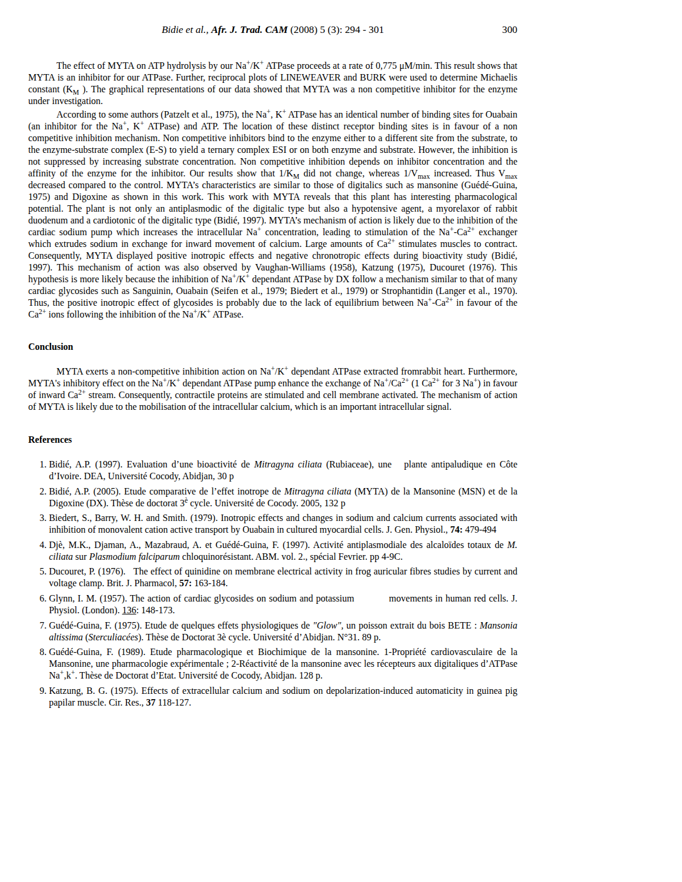Bidie et al., Afr. J. Trad. CAM (2008) 5 (3): 294 - 301
300
The effect of MYTA on ATP hydrolysis by our Na+/K+ ATPase proceeds at a rate of 0,775 μM/min. This result shows that MYTA is an inhibitor for our ATPase. Further, reciprocal plots of LINEWEAVER and BURK were used to determine Michaelis constant (KM ). The graphical representations of our data showed that MYTA was a non competitive inhibitor for the enzyme under investigation.
According to some authors (Patzelt et al., 1975), the Na+, K+ ATPase has an identical number of binding sites for Ouabain (an inhibitor for the Na+, K+ ATPase) and ATP. The location of these distinct receptor binding sites is in favour of a non competitive inhibition mechanism. Non competitive inhibitors bind to the enzyme either to a different site from the substrate, to the enzyme-substrate complex (E-S) to yield a ternary complex ESI or on both enzyme and substrate. However, the inhibition is not suppressed by increasing substrate concentration. Non competitive inhibition depends on inhibitor concentration and the affinity of the enzyme for the inhibitor. Our results show that 1/KM did not change, whereas 1/Vmax increased. Thus Vmax decreased compared to the control. MYTA’s characteristics are similar to those of digitalics such as mansonine (Guédé-Guina, 1975) and Digoxine as shown in this work. This work with MYTA reveals that this plant has interesting pharmacological potential. The plant is not only an antiplasmodic of the digitalic type but also a hypotensive agent, a myorelaxor of rabbit duodenum and a cardiotonic of the digitalic type (Bidié, 1997). MYTA’s mechanism of action is likely due to the inhibition of the cardiac sodium pump which increases the intracellular Na+ concentration, leading to stimulation of the Na+-Ca2+ exchanger which extrudes sodium in exchange for inward movement of calcium. Large amounts of Ca2+ stimulates muscles to contract. Consequently, MYTA displayed positive inotropic effects and negative chronotropic effects during bioactivity study (Bidié, 1997). This mechanism of action was also observed by Vaughan-Williams (1958), Katzung (1975), Ducouret (1976). This hypothesis is more likely because the inhibition of Na+/K+ dependant ATPase by DX follow a mechanism similar to that of many cardiac glycosides such as Sanguinin, Ouabain (Seifen et al., 1979; Biedert et al., 1979) or Strophantidin (Langer et al., 1970). Thus, the positive inotropic effect of glycosides is probably due to the lack of equilibrium between Na+-Ca2+ in favour of the Ca2+ ions following the inhibition of the Na+/K+ ATPase.
Conclusion
MYTA exerts a non-competitive inhibition action on Na+/K+ dependant ATPase extracted fromrabbit heart. Furthermore, MYTA's inhibitory effect on the Na+/K+ dependant ATPase pump enhance the exchange of Na+/Ca2+ (1 Ca2+ for 3 Na+) in favour of inward Ca2+ stream. Consequently, contractile proteins are stimulated and cell membrane activated. The mechanism of action of MYTA is likely due to the mobilisation of the intracellular calcium, which is an important intracellular signal.
References
Bidié, A.P. (1997). Evaluation d’une bioactivité de Mitragyna ciliata (Rubiaceae), une plante antipaludique en Côte d’Ivoire. DEA, Université Cocody, Abidjan, 30 p
Bidié, A.P. (2005). Etude comparative de l’effet inotrope de Mitragyna ciliata (MYTA) de la Mansonine (MSN) et de la Digoxine (DX). Thèse de doctorat 3è cycle. Université de Cocody. 2005, 132 p
Biedert, S., Barry, W. H. and Smith. (1979). Inotropic effects and changes in sodium and calcium currents associated with inhibition of monovalent cation active transport by Ouabain in cultured myocardial cells. J. Gen. Physiol., 74: 479-494
Djè, M.K., Djaman, A., Mazabraud, A. et Guédé-Guina, F. (1997). Activité antiplasmodiale des alcaloïdes totaux de M. ciliata sur Plasmodium falciparum chloquinorésistant. ABM. vol. 2., spécial Fevrier. pp 4-9C.
Ducouret, P. (1976). The effect of quinidine on membrane electrical activity in frog auricular fibres studies by current and voltage clamp. Brit. J. Pharmacol, 57: 163-184.
Glynn, I. M. (1957). The action of cardiac glycosides on sodium and potassium movements in human red cells. J. Physiol. (London). 136: 148-173.
Guédé-Guina, F. (1975). Etude de quelques effets physiologiques de "Glow", un poisson extrait du bois BETE : Mansonia altissima (Sterculiacées). Thèse de Doctorat 3è cycle. Université d’Abidjan. N°31. 89 p.
Guédé-Guina, F. (1989). Etude pharmacologique et Biochimique de la mansonine. 1-Propriété cardiovasculaire de la Mansonine, une pharmacologie expérimentale ; 2-Réactivité de la mansonine avec les récepteurs aux digitaliques d’ATPase Na+,k+. Thèse de Doctorat d’Etat. Université de Cocody, Abidjan. 128 p.
Katzung, B. G. (1975). Effects of extracellular calcium and sodium on depolarization-induced automaticity in guinea pig papilar muscle. Cir. Res., 37 118-127.